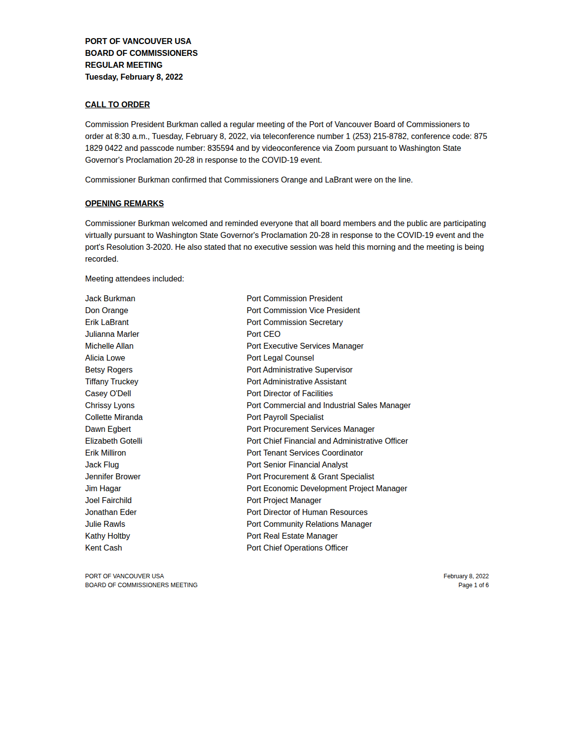PORT OF VANCOUVER USA
BOARD OF COMMISSIONERS
REGULAR MEETING
Tuesday, February 8, 2022
Call to Order
Commission President Burkman called a regular meeting of the Port of Vancouver Board of Commissioners to order at 8:30 a.m., Tuesday, February 8, 2022, via teleconference number 1 (253) 215-8782, conference code: 875 1829 0422 and passcode number: 835594 and by videoconference via Zoom pursuant to Washington State Governor's Proclamation 20-28 in response to the COVID-19 event.
Commissioner Burkman confirmed that Commissioners Orange and LaBrant were on the line.
Opening Remarks
Commissioner Burkman welcomed and reminded everyone that all board members and the public are participating virtually pursuant to Washington State Governor's Proclamation 20-28 in response to the COVID-19 event and the port's Resolution 3-2020. He also stated that no executive session was held this morning and the meeting is being recorded.
Meeting attendees included:
| Jack Burkman | Port Commission President |
| Don Orange | Port Commission Vice President |
| Erik LaBrant | Port Commission Secretary |
| Julianna Marler | Port CEO |
| Michelle Allan | Port Executive Services Manager |
| Alicia Lowe | Port Legal Counsel |
| Betsy Rogers | Port Administrative Supervisor |
| Tiffany Truckey | Port Administrative Assistant |
| Casey O'Dell | Port Director of Facilities |
| Chrissy Lyons | Port Commercial and Industrial Sales Manager |
| Collette Miranda | Port Payroll Specialist |
| Dawn Egbert | Port Procurement Services Manager |
| Elizabeth Gotelli | Port Chief Financial and Administrative Officer |
| Erik Milliron | Port Tenant Services Coordinator |
| Jack Flug | Port Senior Financial Analyst |
| Jennifer Brower | Port Procurement & Grant Specialist |
| Jim Hagar | Port Economic Development Project Manager |
| Joel Fairchild | Port Project Manager |
| Jonathan Eder | Port Director of Human Resources |
| Julie Rawls | Port Community Relations Manager |
| Kathy Holtby | Port Real Estate Manager |
| Kent Cash | Port Chief Operations Officer |
PORT OF VANCOUVER USA BOARD OF COMMISSIONERS MEETING
February 8, 2022 Page 1 of 6